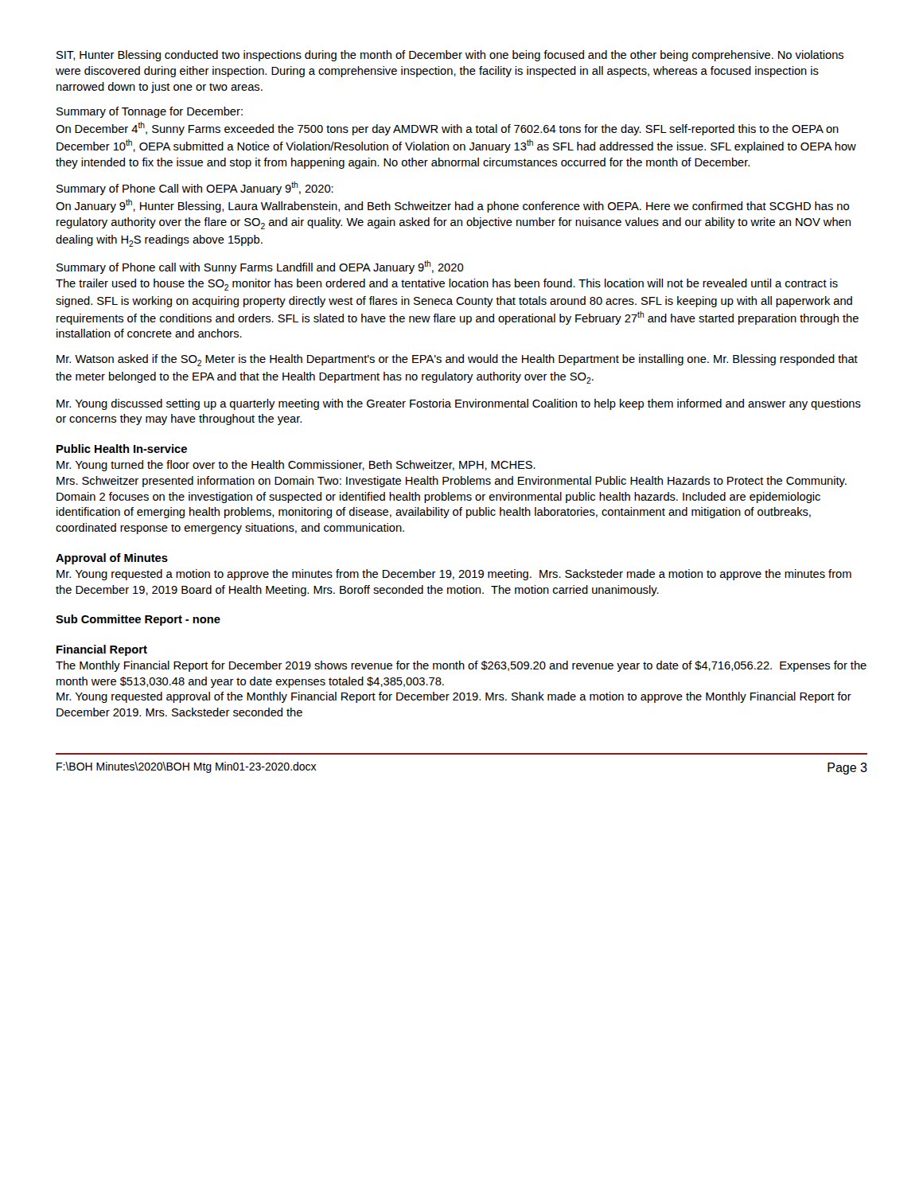SIT, Hunter Blessing conducted two inspections during the month of December with one being focused and the other being comprehensive. No violations were discovered during either inspection. During a comprehensive inspection, the facility is inspected in all aspects, whereas a focused inspection is narrowed down to just one or two areas.
Summary of Tonnage for December:
On December 4th, Sunny Farms exceeded the 7500 tons per day AMDWR with a total of 7602.64 tons for the day. SFL self-reported this to the OEPA on December 10th, OEPA submitted a Notice of Violation/Resolution of Violation on January 13th as SFL had addressed the issue. SFL explained to OEPA how they intended to fix the issue and stop it from happening again. No other abnormal circumstances occurred for the month of December.
Summary of Phone Call with OEPA January 9th, 2020:
On January 9th, Hunter Blessing, Laura Wallrabenstein, and Beth Schweitzer had a phone conference with OEPA. Here we confirmed that SCGHD has no regulatory authority over the flare or SO2 and air quality. We again asked for an objective number for nuisance values and our ability to write an NOV when dealing with H2S readings above 15ppb.
Summary of Phone call with Sunny Farms Landfill and OEPA January 9th, 2020
The trailer used to house the SO2 monitor has been ordered and a tentative location has been found. This location will not be revealed until a contract is signed. SFL is working on acquiring property directly west of flares in Seneca County that totals around 80 acres. SFL is keeping up with all paperwork and requirements of the conditions and orders. SFL is slated to have the new flare up and operational by February 27th and have started preparation through the installation of concrete and anchors.
Mr. Watson asked if the SO2 Meter is the Health Department's or the EPA's and would the Health Department be installing one. Mr. Blessing responded that the meter belonged to the EPA and that the Health Department has no regulatory authority over the SO2.
Mr. Young discussed setting up a quarterly meeting with the Greater Fostoria Environmental Coalition to help keep them informed and answer any questions or concerns they may have throughout the year.
Public Health In-service
Mr. Young turned the floor over to the Health Commissioner, Beth Schweitzer, MPH, MCHES.
Mrs. Schweitzer presented information on Domain Two: Investigate Health Problems and Environmental Public Health Hazards to Protect the Community.
Domain 2 focuses on the investigation of suspected or identified health problems or environmental public health hazards. Included are epidemiologic identification of emerging health problems, monitoring of disease, availability of public health laboratories, containment and mitigation of outbreaks, coordinated response to emergency situations, and communication.
Approval of Minutes
Mr. Young requested a motion to approve the minutes from the December 19, 2019 meeting. Mrs. Sacksteder made a motion to approve the minutes from the December 19, 2019 Board of Health Meeting. Mrs. Boroff seconded the motion. The motion carried unanimously.
Sub Committee Report - none
Financial Report
The Monthly Financial Report for December 2019 shows revenue for the month of $263,509.20 and revenue year to date of $4,716,056.22. Expenses for the month were $513,030.48 and year to date expenses totaled $4,385,003.78.
Mr. Young requested approval of the Monthly Financial Report for December 2019. Mrs. Shank made a motion to approve the Monthly Financial Report for December 2019. Mrs. Sacksteder seconded the
F:\BOH Minutes\2020\BOH Mtg Min01-23-2020.docx Page 3